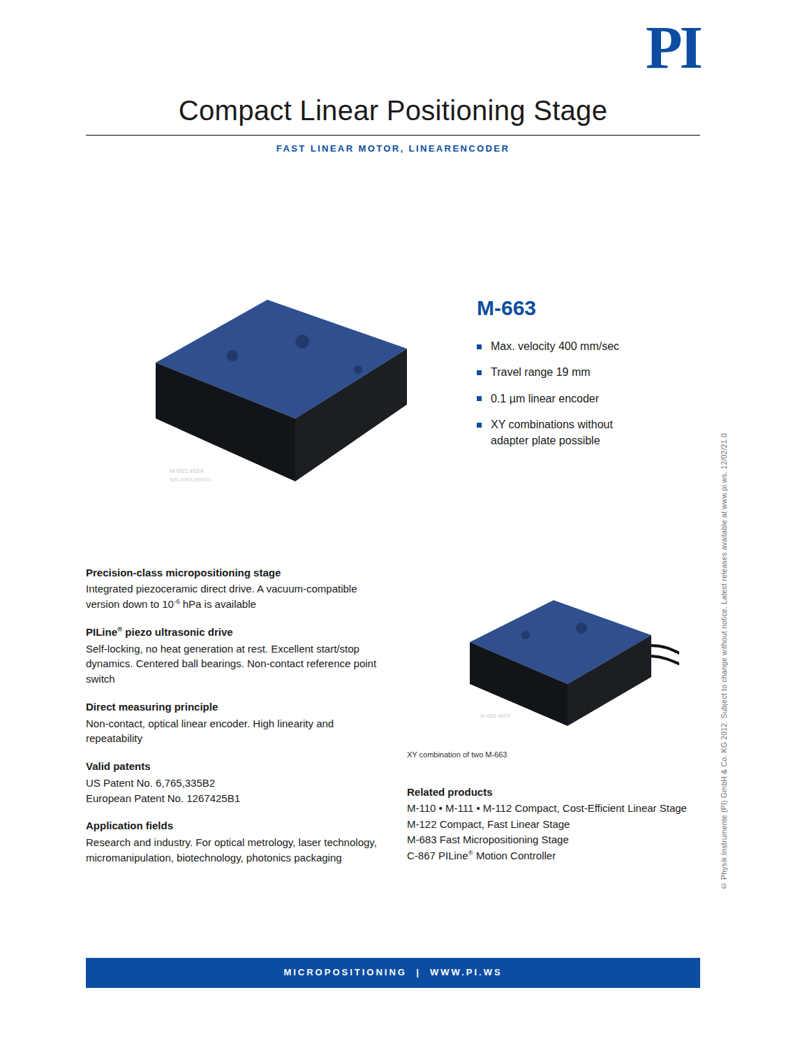PI
Compact Linear Positioning Stage
FAST LINEAR MOTOR, LINEARENCODER
M-663
Max. velocity 400 mm/sec
Travel range 19 mm
0.1 µm linear encoder
XY combinations without
adapter plate possible
© Physik Instrumente (PI) GmbH & Co. KG 2012. Subject to change without notice. Latest releases available at www.pi.ws. 12/02/21.0
Precision-class micropositioning stage
Integrated piezoceramic direct drive. A vacuum-compatible version down to 10-6 hPa is available
PILine® piezo ultrasonic drive
Self-locking, no heat generation at rest. Excellent start/stop dynamics. Centered ball bearings. Non-contact reference point switch
Direct measuring principle
Non-contact, optical linear encoder. High linearity and repeatability
Valid patents
US Patent No. 6,765,335B2
European Patent No. 1267425B1
Application fields
Research and industry. For optical metrology, laser technology, micromanipulation, biotechnology, photonics packaging
XY combination of two M-663
Related products
M-110 • M-111 • M-112 Compact, Cost-Efficient Linear Stage
M-122 Compact, Fast Linear Stage
M-683 Fast Micropositioning Stage
C-867 PILine® Motion Controller
MICROPOSITIONING | WWW.PI.WS